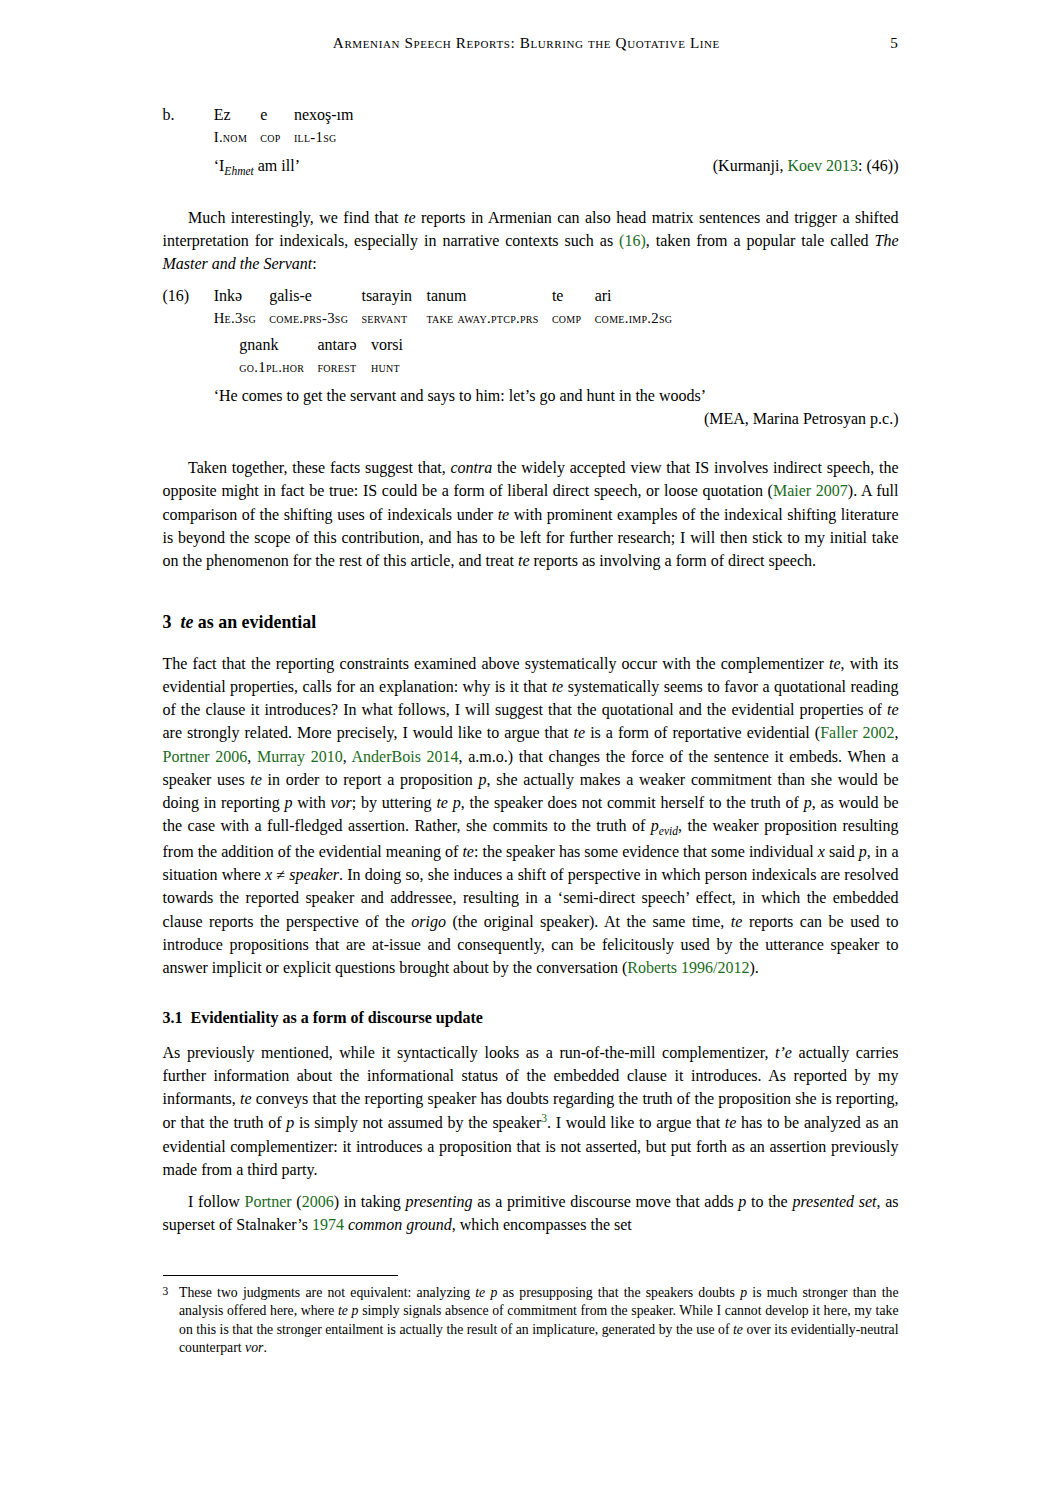Armenian Speech Reports: Blurring the Quotative Line 5
b.
| Ez | e | nexoş-ım |
| I.nom | cop | ill-1sg |
‘IEhmet am ill’ (Kurmanji, Koev 2013: (46))
Much interestingly, we find that te reports in Armenian can also head matrix sentences and trigger a shifted interpretation for indexicals, especially in narrative contexts such as (16), taken from a popular tale called The Master and the Servant:
(16)
| Inkə | galis-e | tsarayin | tanum | te | ari |
| He.3sg | come.prs-3sg | servant | take away.ptcp.prs | comp | come.imp.2sg |
| gnank | antarə | vorsi |
| go.1pl.hor | forest | hunt |
‘He comes to get the servant and says to him: let’s go and hunt in the woods’
(MEA, Marina Petrosyan p.c.)
Taken together, these facts suggest that, contra the widely accepted view that IS involves indirect speech, the opposite might in fact be true: IS could be a form of liberal direct speech, or loose quotation (Maier 2007). A full comparison of the shifting uses of indexicals under te with prominent examples of the indexical shifting literature is beyond the scope of this contribution, and has to be left for further research; I will then stick to my initial take on the phenomenon for the rest of this article, and treat te reports as involving a form of direct speech.
3 te as an evidential
The fact that the reporting constraints examined above systematically occur with the complementizer te, with its evidential properties, calls for an explanation: why is it that te systematically seems to favor a quotational reading of the clause it introduces? In what follows, I will suggest that the quotational and the evidential properties of te are strongly related. More precisely, I would like to argue that te is a form of reportative evidential (Faller 2002, Portner 2006, Murray 2010, AnderBois 2014, a.m.o.) that changes the force of the sentence it embeds. When a speaker uses te in order to report a proposition p, she actually makes a weaker commitment than she would be doing in reporting p with vor; by uttering te p, the speaker does not commit herself to the truth of p, as would be the case with a full-fledged assertion. Rather, she commits to the truth of pevid, the weaker proposition resulting from the addition of the evidential meaning of te: the speaker has some evidence that some individual x said p, in a situation where x ≠ speaker. In doing so, she induces a shift of perspective in which person indexicals are resolved towards the reported speaker and addressee, resulting in a ‘semi-direct speech’ effect, in which the embedded clause reports the perspective of the origo (the original speaker). At the same time, te reports can be used to introduce propositions that are at-issue and consequently, can be felicitously used by the utterance speaker to answer implicit or explicit questions brought about by the conversation (Roberts 1996/2012).
3.1 Evidentiality as a form of discourse update
As previously mentioned, while it syntactically looks as a run-of-the-mill complementizer, t’e actually carries further information about the informational status of the embedded clause it introduces. As reported by my informants, te conveys that the reporting speaker has doubts regarding the truth of the proposition she is reporting, or that the truth of p is simply not assumed by the speaker3. I would like to argue that te has to be analyzed as an evidential complementizer: it introduces a proposition that is not asserted, but put forth as an assertion previously made from a third party.
I follow Portner (2006) in taking presenting as a primitive discourse move that adds p to the presented set, as superset of Stalnaker’s 1974 common ground, which encompasses the set
3 These two judgments are not equivalent: analyzing te p as presupposing that the speakers doubts p is much stronger than the analysis offered here, where te p simply signals absence of commitment from the speaker. While I cannot develop it here, my take on this is that the stronger entailment is actually the result of an implicature, generated by the use of te over its evidentially-neutral counterpart vor.